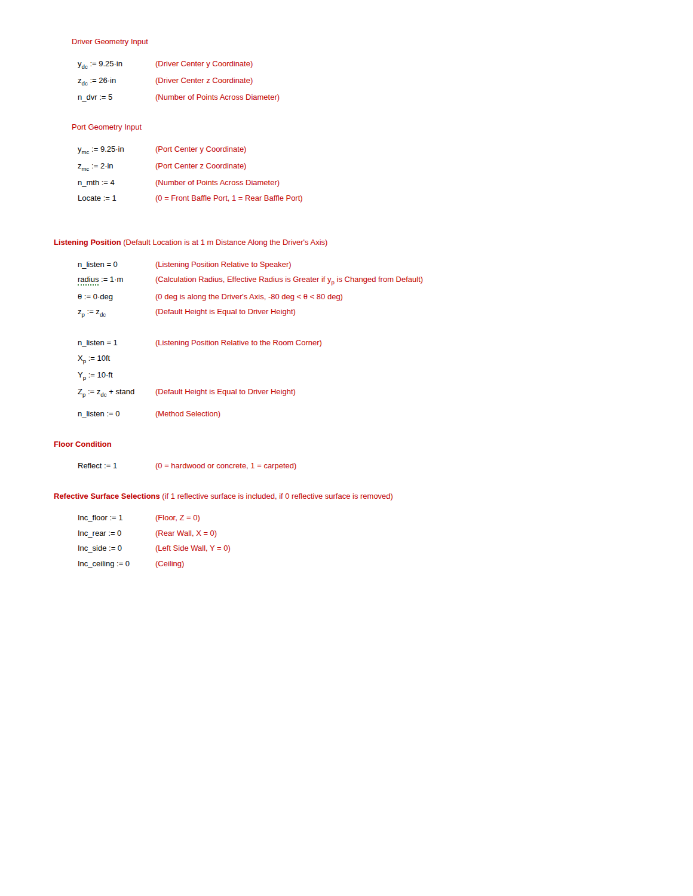Driver Geometry Input
| y dc := 9.25·in | (Driver Center y Coordinate) |
| z dc := 26·in | (Driver Center z Coordinate) |
| n_dvr := 5 | (Number of Points Across Diameter) |
Port Geometry Input
| y mc := 9.25·in | (Port Center y Coordinate) |
| z mc := 2·in | (Port Center z Coordinate) |
| n_mth := 4 | (Number of Points Across Diameter) |
| Locate := 1 | (0 = Front Baffle Port, 1 = Rear Baffle Port) |
Listening Position (Default Location is at 1 m Distance Along the Driver's Axis)
| n_listen = 0 | (Listening Position Relative to Speaker) |
| radius := 1·m | (Calculation Radius, Effective Radius is Greater if y p is Changed from Default) |
| θ := 0·deg | (0 deg is along the Driver's Axis, -80 deg < θ < 80 deg) |
| z p := z dc | (Default Height is Equal to Driver Height) |
| n_listen = 1 | (Listening Position Relative to the Room Corner) |
| X p := 10ft | |
| Y p := 10·ft | |
| Z p := z dc + stand | (Default Height is Equal to Driver Height) |
| n_listen := 0 | (Method Selection) |
Floor Condition
| Reflect := 1 | (0 = hardwood or concrete, 1 = carpeted) |
Refective Surface Selections (if 1 reflective surface is included, if 0 reflective surface is removed)
| Inc_floor := 1 | (Floor, Z = 0) |
| Inc_rear := 0 | (Rear Wall, X = 0) |
| Inc_side := 0 | (Left Side Wall, Y = 0) |
| Inc_ceiling := 0 | (Ceiling) |